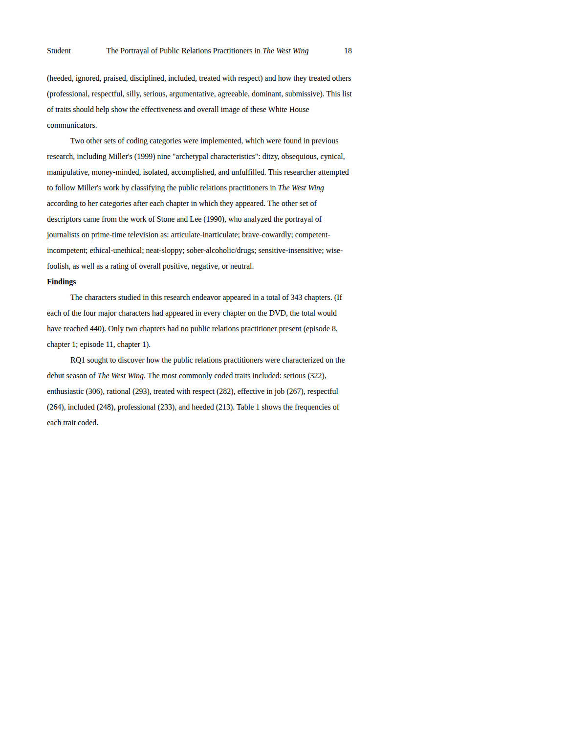Student The Portrayal of Public Relations Practitioners in The West Wing 18
(heeded, ignored, praised, disciplined, included, treated with respect) and how they treated others (professional, respectful, silly, serious, argumentative, agreeable, dominant, submissive). This list of traits should help show the effectiveness and overall image of these White House communicators.
Two other sets of coding categories were implemented, which were found in previous research, including Miller's (1999) nine "archetypal characteristics": ditzy, obsequious, cynical, manipulative, money-minded, isolated, accomplished, and unfulfilled. This researcher attempted to follow Miller's work by classifying the public relations practitioners in The West Wing according to her categories after each chapter in which they appeared. The other set of descriptors came from the work of Stone and Lee (1990), who analyzed the portrayal of journalists on prime-time television as: articulate-inarticulate; brave-cowardly; competent-incompetent; ethical-unethical; neat-sloppy; sober-alcoholic/drugs; sensitive-insensitive; wise-foolish, as well as a rating of overall positive, negative, or neutral.
Findings
The characters studied in this research endeavor appeared in a total of 343 chapters. (If each of the four major characters had appeared in every chapter on the DVD, the total would have reached 440). Only two chapters had no public relations practitioner present (episode 8, chapter 1; episode 11, chapter 1).
RQ1 sought to discover how the public relations practitioners were characterized on the debut season of The West Wing. The most commonly coded traits included: serious (322), enthusiastic (306), rational (293), treated with respect (282), effective in job (267), respectful (264), included (248), professional (233), and heeded (213). Table 1 shows the frequencies of each trait coded.